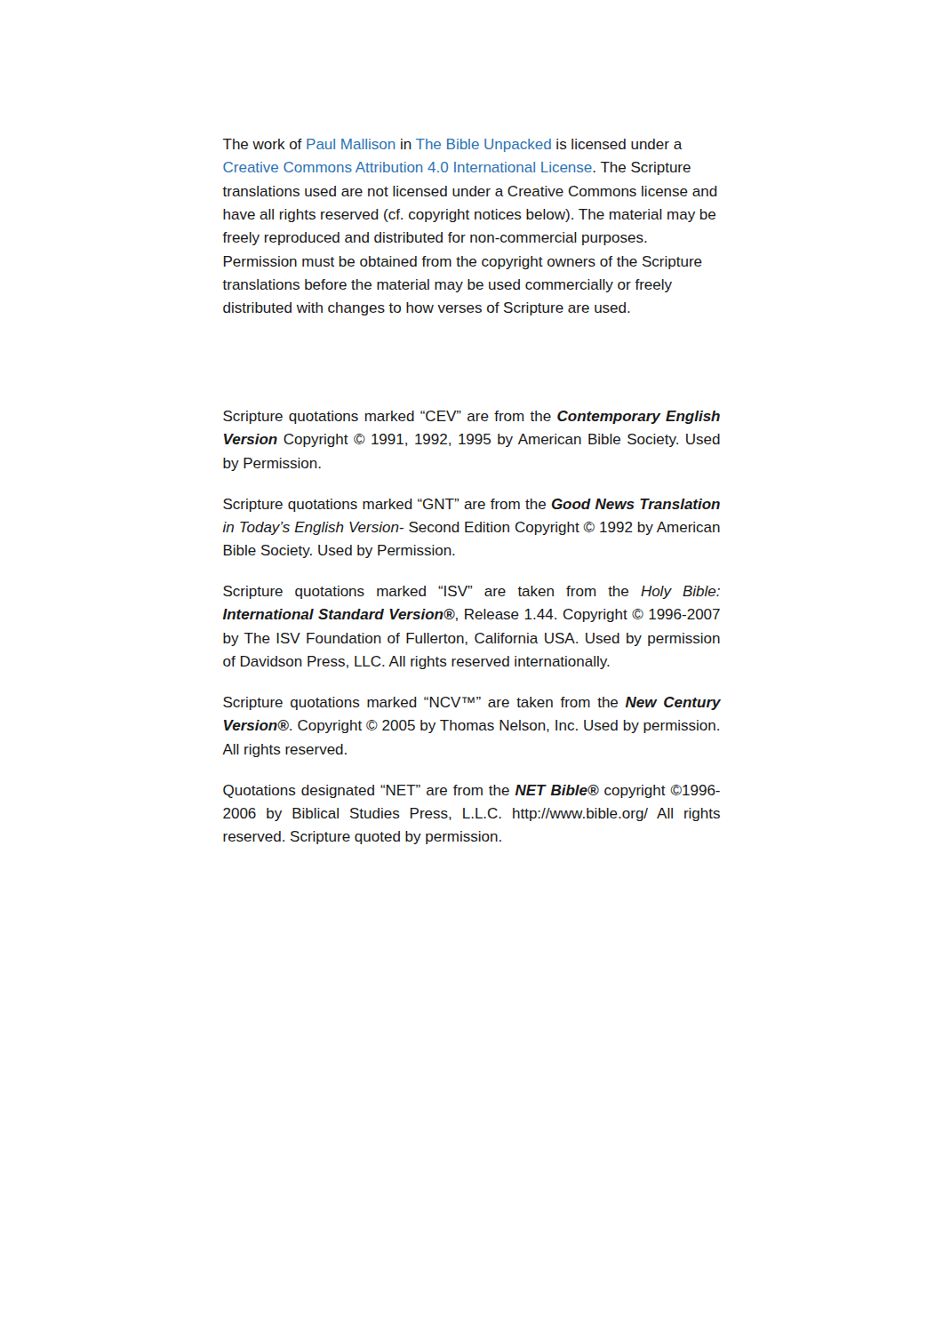The work of Paul Mallison in The Bible Unpacked is licensed under a Creative Commons Attribution 4.0 International License. The Scripture translations used are not licensed under a Creative Commons license and have all rights reserved (cf. copyright notices below). The material may be freely reproduced and distributed for non-commercial purposes. Permission must be obtained from the copyright owners of the Scripture translations before the material may be used commercially or freely distributed with changes to how verses of Scripture are used.
Scripture quotations marked “CEV” are from the Contemporary English Version Copyright © 1991, 1992, 1995 by American Bible Society. Used by Permission.
Scripture quotations marked “GNT” are from the Good News Translation in Today’s English Version- Second Edition Copyright © 1992 by American Bible Society. Used by Permission.
Scripture quotations marked “ISV” are taken from the Holy Bible: International Standard Version®, Release 1.44. Copyright © 1996-2007 by The ISV Foundation of Fullerton, California USA. Used by permission of Davidson Press, LLC. All rights reserved internationally.
Scripture quotations marked “NCV™” are taken from the New Century Version®. Copyright © 2005 by Thomas Nelson, Inc. Used by permission. All rights reserved.
Quotations designated “NET” are from the NET Bible® copyright ©1996-2006 by Biblical Studies Press, L.L.C. http://www.bible.org/ All rights reserved. Scripture quoted by permission.